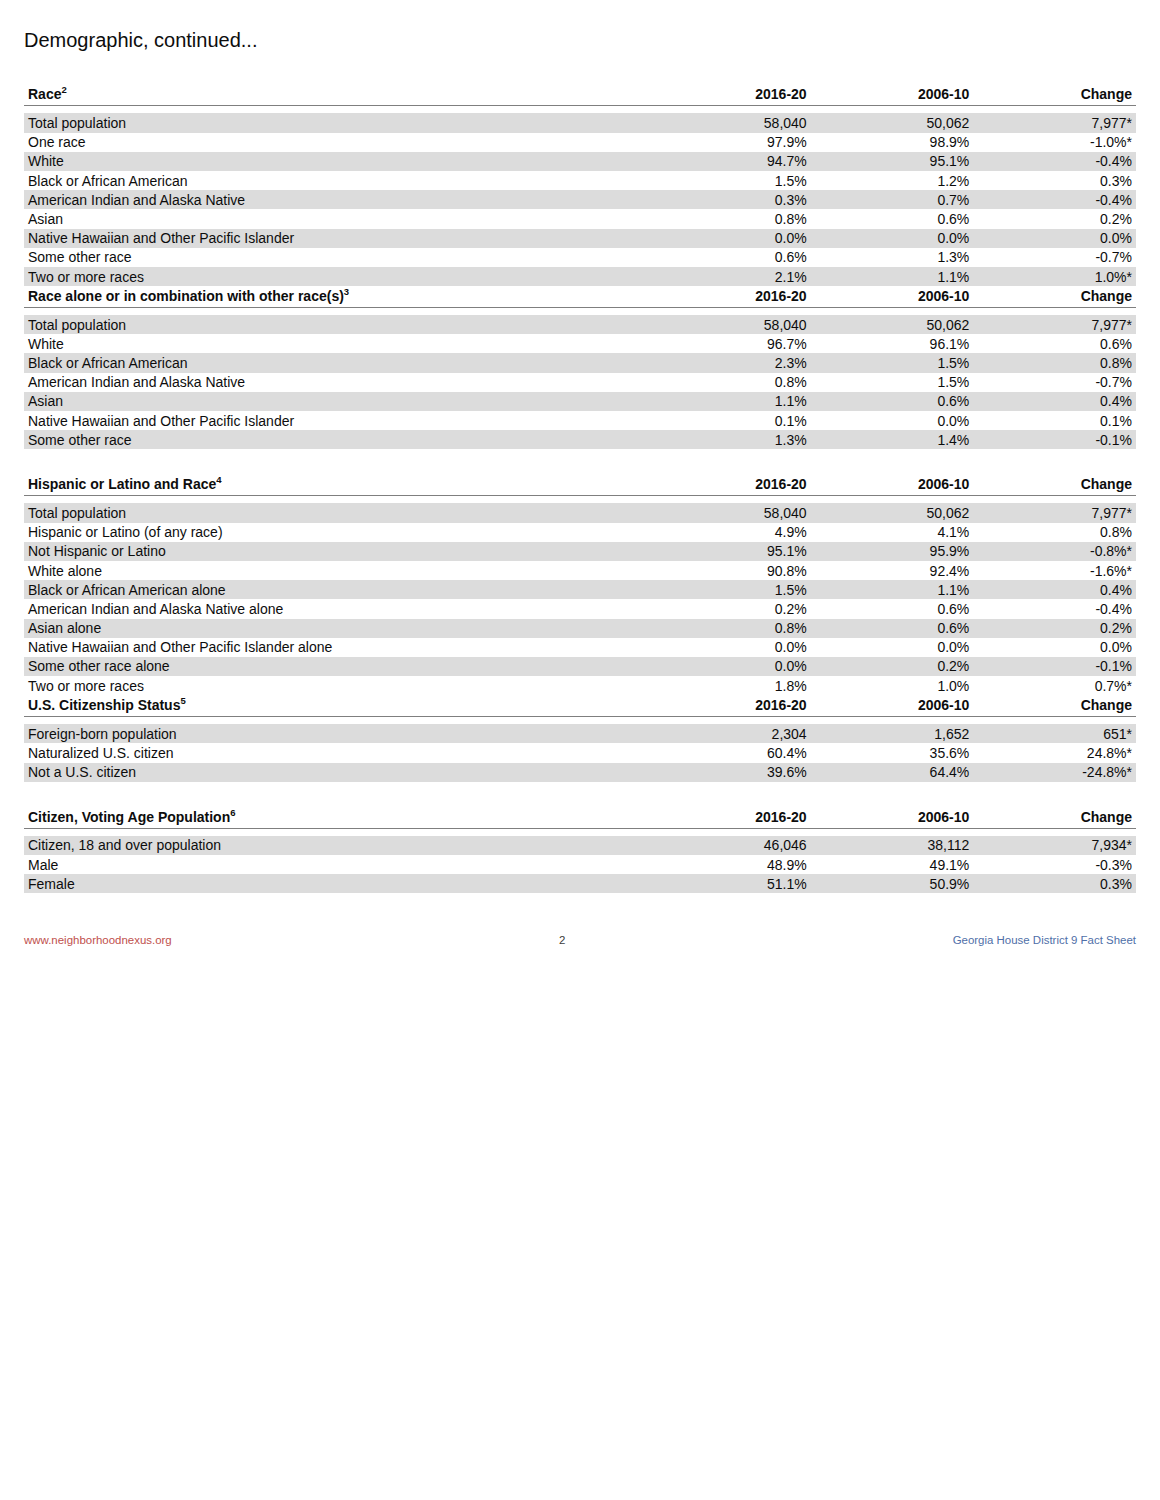Demographic, continued...
| Race 2 | 2016-20 | 2006-10 | Change |
| --- | --- | --- | --- |
| Total population | 58,040 | 50,062 | 7,977* |
| One race | 97.9% | 98.9% | -1.0%* |
| White | 94.7% | 95.1% | -0.4% |
| Black or African American | 1.5% | 1.2% | 0.3% |
| American Indian and Alaska Native | 0.3% | 0.7% | -0.4% |
| Asian | 0.8% | 0.6% | 0.2% |
| Native Hawaiian and Other Pacific Islander | 0.0% | 0.0% | 0.0% |
| Some other race | 0.6% | 1.3% | -0.7% |
| Two or more races | 2.1% | 1.1% | 1.0%* |
| Race alone or in combination with other race(s) 3 | 2016-20 | 2006-10 | Change |
| --- | --- | --- | --- |
| Total population | 58,040 | 50,062 | 7,977* |
| White | 96.7% | 96.1% | 0.6% |
| Black or African American | 2.3% | 1.5% | 0.8% |
| American Indian and Alaska Native | 0.8% | 1.5% | -0.7% |
| Asian | 1.1% | 0.6% | 0.4% |
| Native Hawaiian and Other Pacific Islander | 0.1% | 0.0% | 0.1% |
| Some other race | 1.3% | 1.4% | -0.1% |
| Hispanic or Latino and Race 4 | 2016-20 | 2006-10 | Change |
| --- | --- | --- | --- |
| Total population | 58,040 | 50,062 | 7,977* |
| Hispanic or Latino (of any race) | 4.9% | 4.1% | 0.8% |
| Not Hispanic or Latino | 95.1% | 95.9% | -0.8%* |
| White alone | 90.8% | 92.4% | -1.6%* |
| Black or African American alone | 1.5% | 1.1% | 0.4% |
| American Indian and Alaska Native alone | 0.2% | 0.6% | -0.4% |
| Asian alone | 0.8% | 0.6% | 0.2% |
| Native Hawaiian and Other Pacific Islander alone | 0.0% | 0.0% | 0.0% |
| Some other race alone | 0.0% | 0.2% | -0.1% |
| Two or more races | 1.8% | 1.0% | 0.7%* |
| U.S. Citizenship Status 5 | 2016-20 | 2006-10 | Change |
| --- | --- | --- | --- |
| Foreign-born population | 2,304 | 1,652 | 651* |
| Naturalized U.S. citizen | 60.4% | 35.6% | 24.8%* |
| Not a U.S. citizen | 39.6% | 64.4% | -24.8%* |
| Citizen, Voting Age Population 6 | 2016-20 | 2006-10 | Change |
| --- | --- | --- | --- |
| Citizen, 18 and over population | 46,046 | 38,112 | 7,934* |
| Male | 48.9% | 49.1% | -0.3% |
| Female | 51.1% | 50.9% | 0.3% |
www.neighborhoodnexus.org 2 Georgia House District 9 Fact Sheet